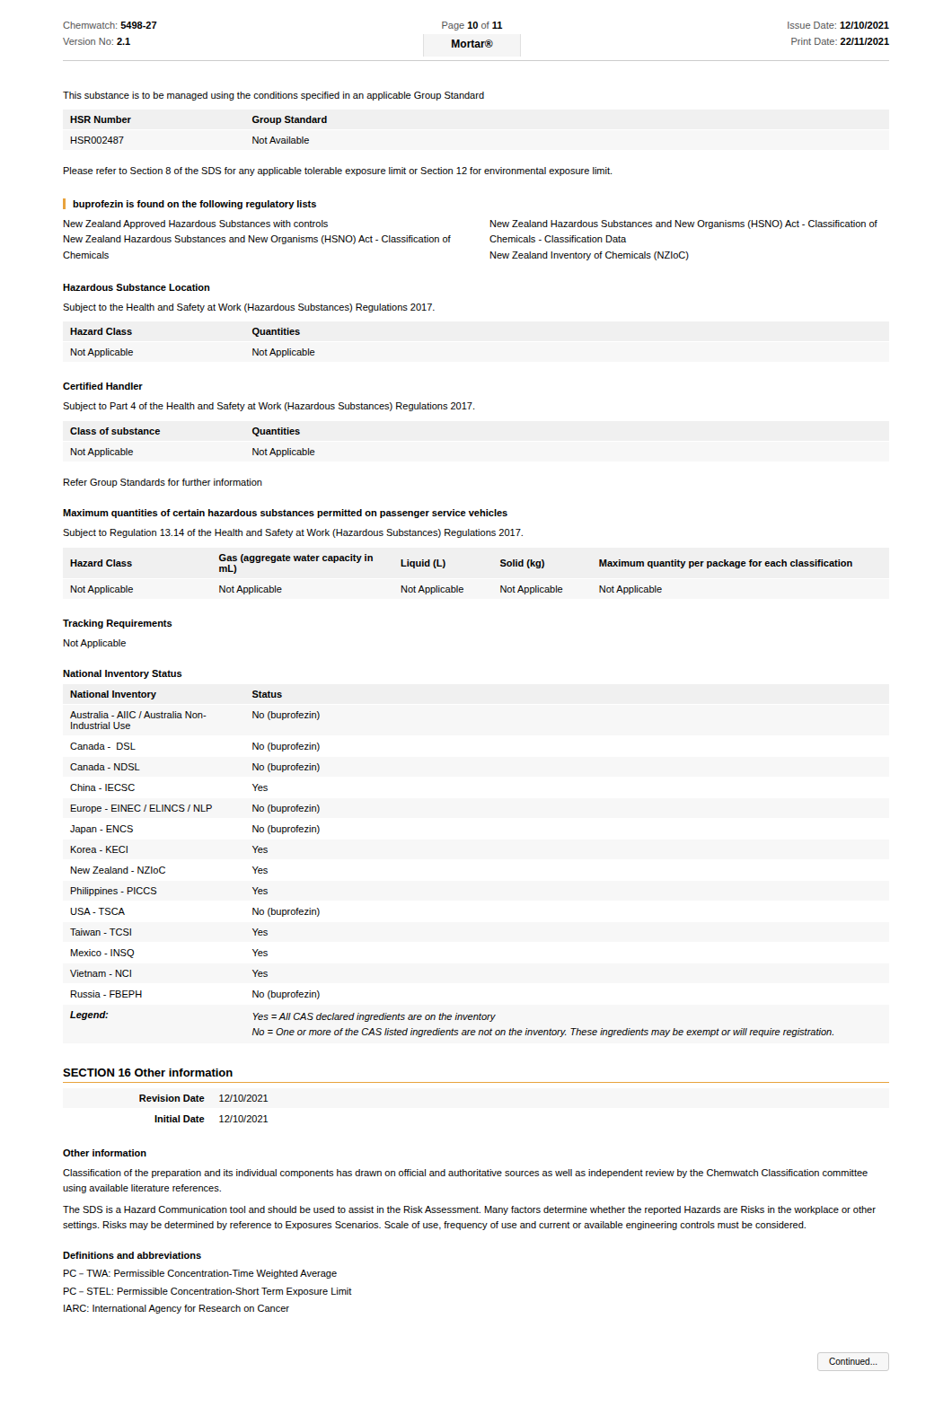Chemwatch: 5498-27
Version No: 2.1
Page 10 of 11
Mortar®
Issue Date: 12/10/2021
Print Date: 22/11/2021
This substance is to be managed using the conditions specified in an applicable Group Standard
| HSR Number | Group Standard |
| --- | --- |
| HSR002487 | Not Available |
Please refer to Section 8 of the SDS for any applicable tolerable exposure limit or Section 12 for environmental exposure limit.
buprofezin is found on the following regulatory lists
New Zealand Approved Hazardous Substances with controls
New Zealand Hazardous Substances and New Organisms (HSNO) Act - Classification of Chemicals
New Zealand Hazardous Substances and New Organisms (HSNO) Act - Classification of Chemicals - Classification Data
New Zealand Inventory of Chemicals (NZIoC)
Hazardous Substance Location
Subject to the Health and Safety at Work (Hazardous Substances) Regulations 2017.
| Hazard Class | Quantities |
| --- | --- |
| Not Applicable | Not Applicable |
Certified Handler
Subject to Part 4 of the Health and Safety at Work (Hazardous Substances) Regulations 2017.
| Class of substance | Quantities |
| --- | --- |
| Not Applicable | Not Applicable |
Refer Group Standards for further information
Maximum quantities of certain hazardous substances permitted on passenger service vehicles
Subject to Regulation 13.14 of the Health and Safety at Work (Hazardous Substances) Regulations 2017.
| Hazard Class | Gas (aggregate water capacity in mL) | Liquid (L) | Solid (kg) | Maximum quantity per package for each classification |
| --- | --- | --- | --- | --- |
| Not Applicable | Not Applicable | Not Applicable | Not Applicable | Not Applicable |
Tracking Requirements
Not Applicable
National Inventory Status
| National Inventory | Status |
| --- | --- |
| Australia - AIIC / Australia Non-Industrial Use | No (buprofezin) |
| Canada - DSL | No (buprofezin) |
| Canada - NDSL | No (buprofezin) |
| China - IECSC | Yes |
| Europe - EINEC / ELINCS / NLP | No (buprofezin) |
| Japan - ENCS | No (buprofezin) |
| Korea - KECI | Yes |
| New Zealand - NZIoC | Yes |
| Philippines - PICCS | Yes |
| USA - TSCA | No (buprofezin) |
| Taiwan - TCSI | Yes |
| Mexico - INSQ | Yes |
| Vietnam - NCI | Yes |
| Russia - FBEPH | No (buprofezin) |
| Legend: | Yes = All CAS declared ingredients are on the inventory No = One or more of the CAS listed ingredients are not on the inventory. These ingredients may be exempt or will require registration. |
SECTION 16 Other information
| Revision Date | 12/10/2021 |
| Initial Date | 12/10/2021 |
Other information
Classification of the preparation and its individual components has drawn on official and authoritative sources as well as independent review by the Chemwatch Classification committee using available literature references.
The SDS is a Hazard Communication tool and should be used to assist in the Risk Assessment. Many factors determine whether the reported Hazards are Risks in the workplace or other settings. Risks may be determined by reference to Exposures Scenarios. Scale of use, frequency of use and current or available engineering controls must be considered.
Definitions and abbreviations
PC－TWA: Permissible Concentration-Time Weighted Average
PC－STEL: Permissible Concentration-Short Term Exposure Limit
IARC: International Agency for Research on Cancer
Continued...